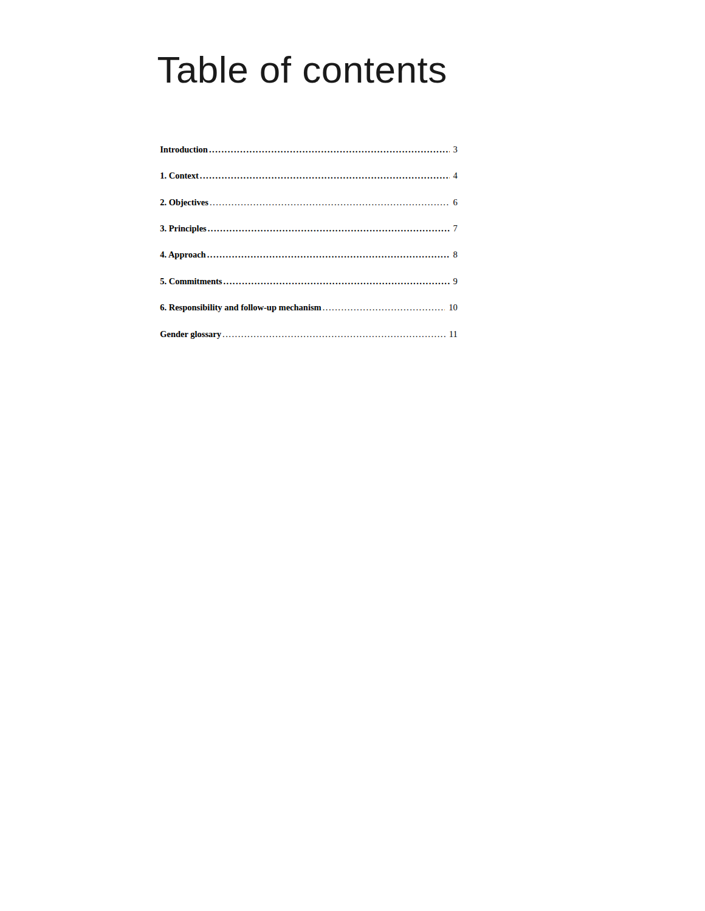Table of contents
Introduction ................................................................................................... 3
1. Context ......................................................................................................... 4
2. Objectives ..................................................................................................... 6
3. Principles ...................................................................................................... 7
4. Approach ....................................................................................................... 8
5. Commitments .............................................................................................. 9
6. Responsibility and follow-up mechanism ......................................... 10
Gender glossary .............................................................................................. 11